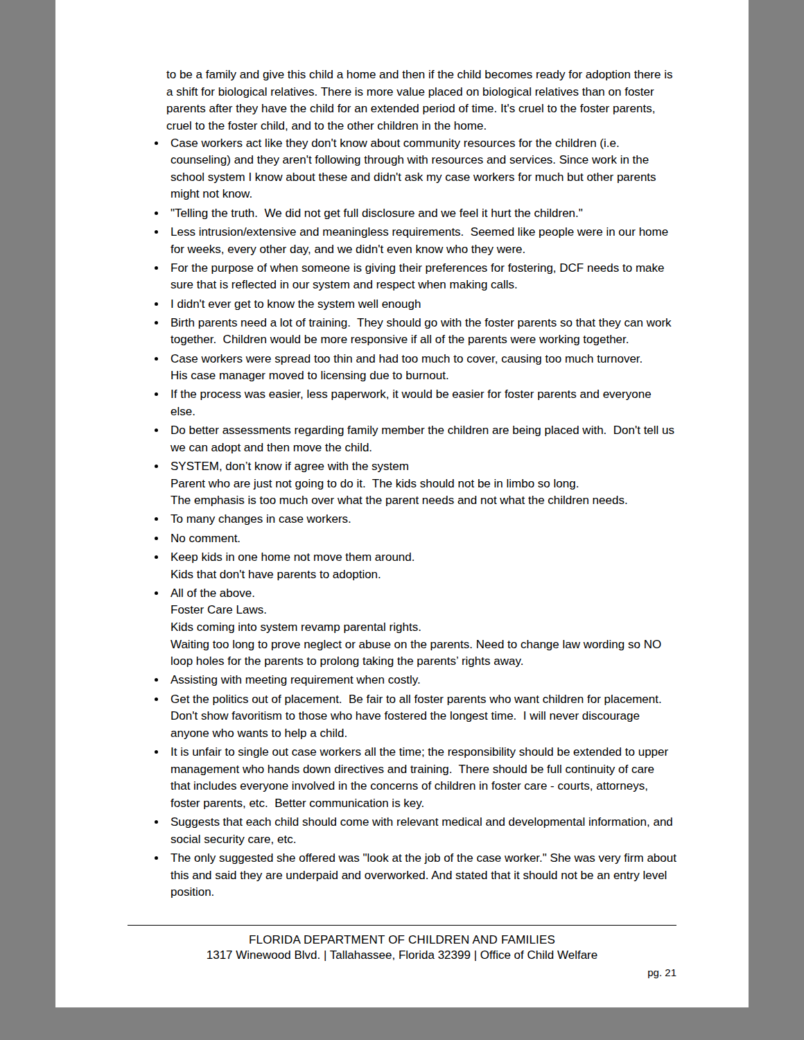to be a family and give this child a home and then if the child becomes ready for adoption there is a shift for biological relatives. There is more value placed on biological relatives than on foster parents after they have the child for an extended period of time. It's cruel to the foster parents, cruel to the foster child, and to the other children in the home.
Case workers act like they don't know about community resources for the children (i.e. counseling) and they aren't following through with resources and services. Since work in the school system I know about these and didn't ask my case workers for much but other parents might not know.
"Telling the truth. We did not get full disclosure and we feel it hurt the children."
Less intrusion/extensive and meaningless requirements. Seemed like people were in our home for weeks, every other day, and we didn't even know who they were.
For the purpose of when someone is giving their preferences for fostering, DCF needs to make sure that is reflected in our system and respect when making calls.
I didn't ever get to know the system well enough
Birth parents need a lot of training. They should go with the foster parents so that they can work together. Children would be more responsive if all of the parents were working together.
Case workers were spread too thin and had too much to cover, causing too much turnover.
His case manager moved to licensing due to burnout.
If the process was easier, less paperwork, it would be easier for foster parents and everyone else.
Do better assessments regarding family member the children are being placed with. Don't tell us we can adopt and then move the child.
SYSTEM, don’t know if agree with the system
Parent who are just not going to do it. The kids should not be in limbo so long.
The emphasis is too much over what the parent needs and not what the children needs.
To many changes in case workers.
No comment.
Keep kids in one home not move them around.
Kids that don't have parents to adoption.
All of the above.
Foster Care Laws.
Kids coming into system revamp parental rights.
Waiting too long to prove neglect or abuse on the parents. Need to change law wording so NO loop holes for the parents to prolong taking the parents’ rights away.
Assisting with meeting requirement when costly.
Get the politics out of placement. Be fair to all foster parents who want children for placement. Don't show favoritism to those who have fostered the longest time. I will never discourage anyone who wants to help a child.
It is unfair to single out case workers all the time; the responsibility should be extended to upper management who hands down directives and training. There should be full continuity of care that includes everyone involved in the concerns of children in foster care - courts, attorneys, foster parents, etc. Better communication is key.
Suggests that each child should come with relevant medical and developmental information, and social security care, etc.
The only suggested she offered was "look at the job of the case worker." She was very firm about this and said they are underpaid and overworked. And stated that it should not be an entry level position.
FLORIDA DEPARTMENT OF CHILDREN AND FAMILIES
1317 Winewood Blvd. | Tallahassee, Florida 32399 | Office of Child Welfare
pg. 21